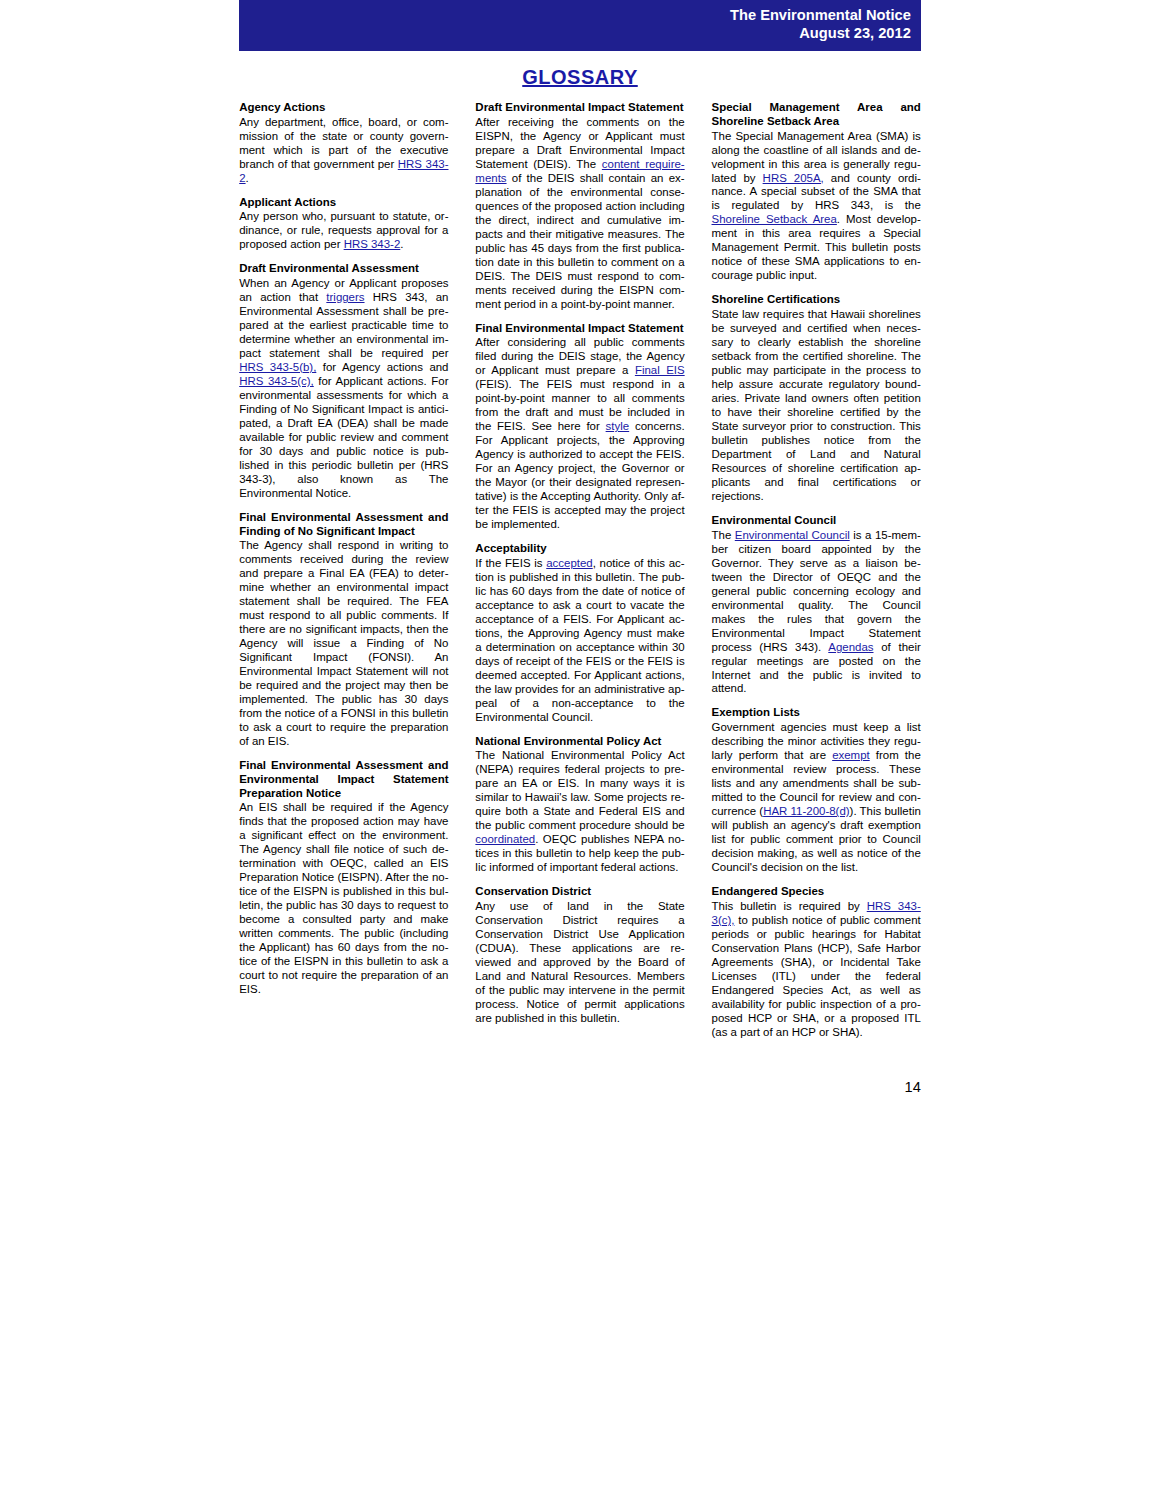The Environmental Notice
August 23, 2012
GLOSSARY
Agency Actions
Any department, office, board, or commission of the state or county government which is part of the executive branch of that government per HRS 343-2.
Applicant Actions
Any person who, pursuant to statute, ordinance, or rule, requests approval for a proposed action per HRS 343-2.
Draft Environmental Assessment
When an Agency or Applicant proposes an action that triggers HRS 343, an Environmental Assessment shall be prepared at the earliest practicable time to determine whether an environmental impact statement shall be required per HRS 343-5(b), for Agency actions and HRS 343-5(c), for Applicant actions. For environmental assessments for which a Finding of No Significant Impact is anticipated, a Draft EA (DEA) shall be made available for public review and comment for 30 days and public notice is published in this periodic bulletin per (HRS 343-3), also known as The Environmental Notice.
Final Environmental Assessment and Finding of No Significant Impact
The Agency shall respond in writing to comments received during the review and prepare a Final EA (FEA) to determine whether an environmental impact statement shall be required. The FEA must respond to all public comments. If there are no significant impacts, then the Agency will issue a Finding of No Significant Impact (FONSI). An Environmental Impact Statement will not be required and the project may then be implemented. The public has 30 days from the notice of a FONSI in this bulletin to ask a court to require the preparation of an EIS.
Final Environmental Assessment and Environmental Impact Statement Preparation Notice
An EIS shall be required if the Agency finds that the proposed action may have a significant effect on the environment. The Agency shall file notice of such determination with OEQC, called an EIS Preparation Notice (EISPN). After the notice of the EISPN is published in this bulletin, the public has 30 days to request to become a consulted party and make written comments. The public (including the Applicant) has 60 days from the notice of the EISPN in this bulletin to ask a court to not require the preparation of an EIS.
Draft Environmental Impact Statement
After receiving the comments on the EISPN, the Agency or Applicant must prepare a Draft Environmental Impact Statement (DEIS). The content requirements of the DEIS shall contain an explanation of the environmental consequences of the proposed action including the direct, indirect and cumulative impacts and their mitigative measures. The public has 45 days from the first publication date in this bulletin to comment on a DEIS. The DEIS must respond to comments received during the EISPN comment period in a point-by-point manner.
Final Environmental Impact Statement
After considering all public comments filed during the DEIS stage, the Agency or Applicant must prepare a Final EIS (FEIS). The FEIS must respond in a point-by-point manner to all comments from the draft and must be included in the FEIS. See here for style concerns. For Applicant projects, the Approving Agency is authorized to accept the FEIS. For an Agency project, the Governor or the Mayor (or their designated representative) is the Accepting Authority. Only after the FEIS is accepted may the project be implemented.
Acceptability
If the FEIS is accepted, notice of this action is published in this bulletin. The public has 60 days from the date of notice of acceptance to ask a court to vacate the acceptance of a FEIS. For Applicant actions, the Approving Agency must make a determination on acceptance within 30 days of receipt of the FEIS or the FEIS is deemed accepted. For Applicant actions, the law provides for an administrative appeal of a non-acceptance to the Environmental Council.
National Environmental Policy Act
The National Environmental Policy Act (NEPA) requires federal projects to prepare an EA or EIS. In many ways it is similar to Hawaii's law. Some projects require both a State and Federal EIS and the public comment procedure should be coordinated. OEQC publishes NEPA notices in this bulletin to help keep the public informed of important federal actions.
Conservation District
Any use of land in the State Conservation District requires a Conservation District Use Application (CDUA). These applications are reviewed and approved by the Board of Land and Natural Resources. Members of the public may intervene in the permit process. Notice of permit applications are published in this bulletin.
Special Management Area and Shoreline Setback Area
The Special Management Area (SMA) is along the coastline of all islands and development in this area is generally regulated by HRS 205A, and county ordinance. A special subset of the SMA that is regulated by HRS 343, is the Shoreline Setback Area. Most development in this area requires a Special Management Permit. This bulletin posts notice of these SMA applications to encourage public input.
Shoreline Certifications
State law requires that Hawaii shorelines be surveyed and certified when necessary to clearly establish the shoreline setback from the certified shoreline. The public may participate in the process to help assure accurate regulatory boundaries. Private land owners often petition to have their shoreline certified by the State surveyor prior to construction. This bulletin publishes notice from the Department of Land and Natural Resources of shoreline certification applicants and final certifications or rejections.
Environmental Council
The Environmental Council is a 15-member citizen board appointed by the Governor. They serve as a liaison between the Director of OEQC and the general public concerning ecology and environmental quality. The Council makes the rules that govern the Environmental Impact Statement process (HRS 343). Agendas of their regular meetings are posted on the Internet and the public is invited to attend.
Exemption Lists
Government agencies must keep a list describing the minor activities they regularly perform that are exempt from the environmental review process. These lists and any amendments shall be submitted to the Council for review and concurrence (HAR 11-200-8(d)). This bulletin will publish an agency's draft exemption list for public comment prior to Council decision making, as well as notice of the Council's decision on the list.
Endangered Species
This bulletin is required by HRS 343-3(c), to publish notice of public comment periods or public hearings for Habitat Conservation Plans (HCP), Safe Harbor Agreements (SHA), or Incidental Take Licenses (ITL) under the federal Endangered Species Act, as well as availability for public inspection of a proposed HCP or SHA, or a proposed ITL (as a part of an HCP or SHA).
14